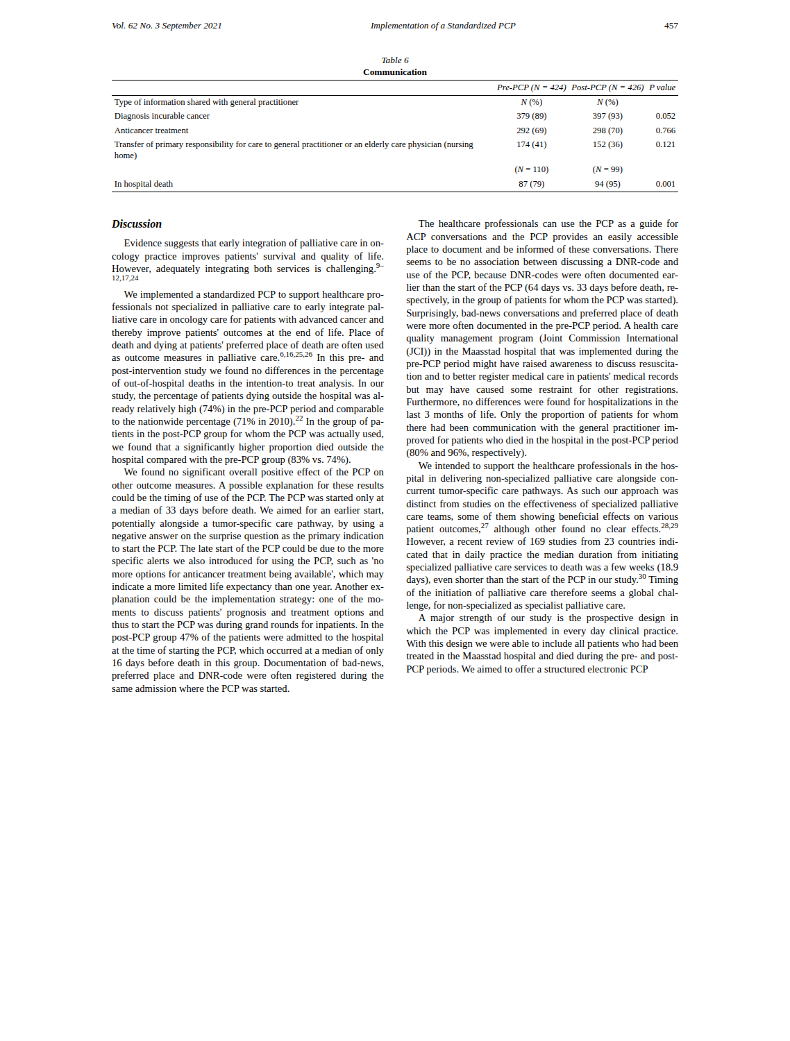Vol. 62 No. 3 September 2021 Implementation of a Standardized PCP 457
Table 6 Communication
| | Pre-PCP ( N = 424) | Post-PCP ( N = 426) | P value |
| --- | --- | --- | --- |
| Type of information shared with general practitioner | N (%) | N (%) | |
| Diagnosis incurable cancer | 379 (89) | 397 (93) | 0.052 |
| Anticancer treatment | 292 (69) | 298 (70) | 0.766 |
| Transfer of primary responsibility for care to general practitioner or an elderly care physician (nursing home) | 174 (41) | 152 (36) | 0.121 |
| | ( N = 110) | ( N = 99) | |
| In hospital death | 87 (79) | 94 (95) | 0.001 |
Discussion
Evidence suggests that early integration of palliative care in oncology practice improves patients' survival and quality of life. However, adequately integrating both services is challenging.9–12,17,24
We implemented a standardized PCP to support healthcare professionals not specialized in palliative care to early integrate palliative care in oncology care for patients with advanced cancer and thereby improve patients' outcomes at the end of life. Place of death and dying at patients' preferred place of death are often used as outcome measures in palliative care.6,16,25,26 In this pre- and post-intervention study we found no differences in the percentage of out-of-hospital deaths in the intention-to treat analysis. In our study, the percentage of patients dying outside the hospital was already relatively high (74%) in the pre-PCP period and comparable to the nationwide percentage (71% in 2010).22 In the group of patients in the post-PCP group for whom the PCP was actually used, we found that a significantly higher proportion died outside the hospital compared with the pre-PCP group (83% vs. 74%).
We found no significant overall positive effect of the PCP on other outcome measures. A possible explanation for these results could be the timing of use of the PCP. The PCP was started only at a median of 33 days before death. We aimed for an earlier start, potentially alongside a tumor-specific care pathway, by using a negative answer on the surprise question as the primary indication to start the PCP. The late start of the PCP could be due to the more specific alerts we also introduced for using the PCP, such as 'no more options for anticancer treatment being available', which may indicate a more limited life expectancy than one year. Another explanation could be the implementation strategy: one of the moments to discuss patients' prognosis and treatment options and thus to start the PCP was during grand rounds for inpatients. In the post-PCP group 47% of the patients were admitted to the hospital at the time of starting the PCP, which occurred at a median of only 16 days before death in this group. Documentation of bad-news, preferred place and DNR-code were often registered during the same admission where the PCP was started.
The healthcare professionals can use the PCP as a guide for ACP conversations and the PCP provides an easily accessible place to document and be informed of these conversations. There seems to be no association between discussing a DNR-code and use of the PCP, because DNR-codes were often documented earlier than the start of the PCP (64 days vs. 33 days before death, respectively, in the group of patients for whom the PCP was started). Surprisingly, bad-news conversations and preferred place of death were more often documented in the pre-PCP period. A health care quality management program (Joint Commission International (JCI)) in the Maasstad hospital that was implemented during the pre-PCP period might have raised awareness to discuss resuscitation and to better register medical care in patients' medical records but may have caused some restraint for other registrations. Furthermore, no differences were found for hospitalizations in the last 3 months of life. Only the proportion of patients for whom there had been communication with the general practitioner improved for patients who died in the hospital in the post-PCP period (80% and 96%, respectively).
We intended to support the healthcare professionals in the hospital in delivering non-specialized palliative care alongside concurrent tumor-specific care pathways. As such our approach was distinct from studies on the effectiveness of specialized palliative care teams, some of them showing beneficial effects on various patient outcomes,27 although other found no clear effects.28,29 However, a recent review of 169 studies from 23 countries indicated that in daily practice the median duration from initiating specialized palliative care services to death was a few weeks (18.9 days), even shorter than the start of the PCP in our study.30 Timing of the initiation of palliative care therefore seems a global challenge, for non-specialized as specialist palliative care.
A major strength of our study is the prospective design in which the PCP was implemented in every day clinical practice. With this design we were able to include all patients who had been treated in the Maasstad hospital and died during the pre- and post-PCP periods. We aimed to offer a structured electronic PCP